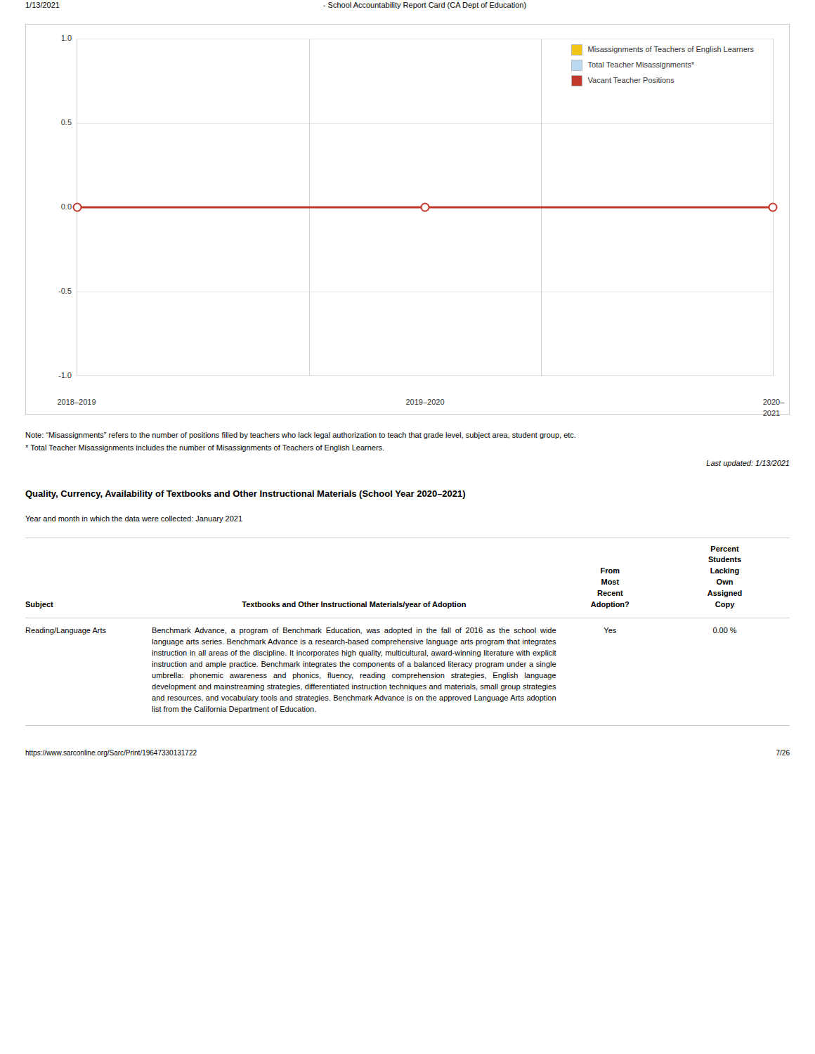1/13/2021
- School Accountability Report Card (CA Dept of Education)
1.0 0.5 0.0 -0.5 -1.0
Misassignments of Teachers of English Learners
Total Teacher Misassignments*
Vacant Teacher Positions
2018–2019 2019–2020 2020–2021
Note: “Misassignments” refers to the number of positions filled by teachers who lack legal authorization to teach that grade level, subject area, student group, etc.
* Total Teacher Misassignments includes the number of Misassignments of Teachers of English Learners.
Last updated: 1/13/2021
Quality, Currency, Availability of Textbooks and Other Instructional Materials (School Year 2020–2021)
Year and month in which the data were collected: January 2021
| Subject | Textbooks and Other Instructional Materials/year of Adoption | From Most Recent Adoption? | Percent Students Lacking Own Assigned Copy |
| --- | --- | --- | --- |
| Reading/Language Arts | Benchmark Advance, a program of Benchmark Education, was adopted in the fall of 2016 as the school wide language arts series. Benchmark Advance is a research-based comprehensive language arts program that integrates instruction in all areas of the discipline. It incorporates high quality, multicultural, award-winning literature with explicit instruction and ample practice. Benchmark integrates the components of a balanced literacy program under a single umbrella: phonemic awareness and phonics, fluency, reading comprehension strategies, English language development and mainstreaming strategies, differentiated instruction techniques and materials, small group strategies and resources, and vocabulary tools and strategies. Benchmark Advance is on the approved Language Arts adoption list from the California Department of Education. | Yes | 0.00 % |
https://www.sarconline.org/Sarc/Print/19647330131722 7/26